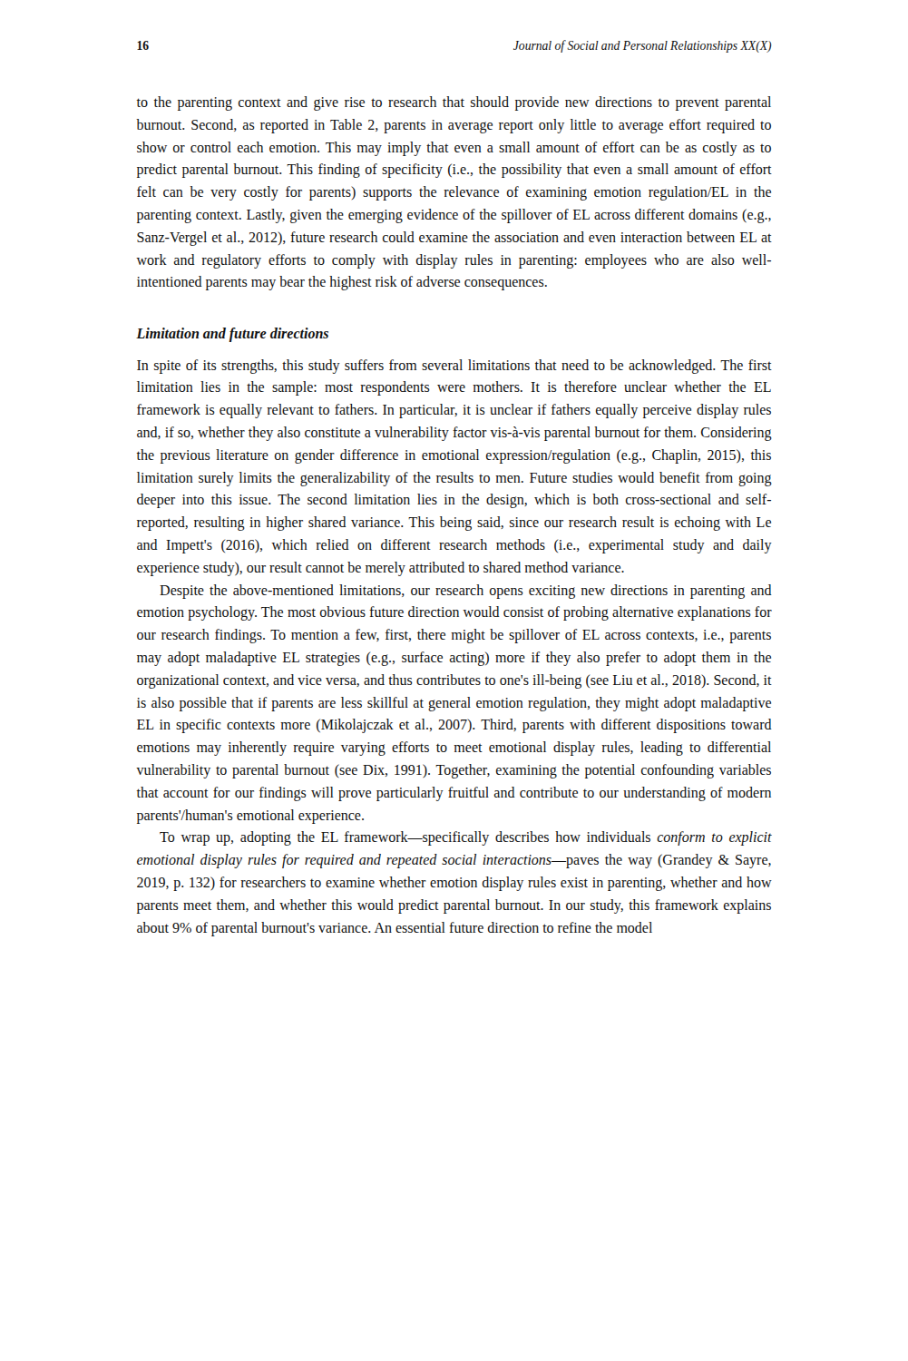16 Journal of Social and Personal Relationships XX(X)
to the parenting context and give rise to research that should provide new directions to prevent parental burnout. Second, as reported in Table 2, parents in average report only little to average effort required to show or control each emotion. This may imply that even a small amount of effort can be as costly as to predict parental burnout. This finding of specificity (i.e., the possibility that even a small amount of effort felt can be very costly for parents) supports the relevance of examining emotion regulation/EL in the parenting context. Lastly, given the emerging evidence of the spillover of EL across different domains (e.g., Sanz-Vergel et al., 2012), future research could examine the association and even interaction between EL at work and regulatory efforts to comply with display rules in parenting: employees who are also well-intentioned parents may bear the highest risk of adverse consequences.
Limitation and future directions
In spite of its strengths, this study suffers from several limitations that need to be acknowledged. The first limitation lies in the sample: most respondents were mothers. It is therefore unclear whether the EL framework is equally relevant to fathers. In particular, it is unclear if fathers equally perceive display rules and, if so, whether they also constitute a vulnerability factor vis-à-vis parental burnout for them. Considering the previous literature on gender difference in emotional expression/regulation (e.g., Chaplin, 2015), this limitation surely limits the generalizability of the results to men. Future studies would benefit from going deeper into this issue. The second limitation lies in the design, which is both cross-sectional and self-reported, resulting in higher shared variance. This being said, since our research result is echoing with Le and Impett's (2016), which relied on different research methods (i.e., experimental study and daily experience study), our result cannot be merely attributed to shared method variance.
Despite the above-mentioned limitations, our research opens exciting new directions in parenting and emotion psychology. The most obvious future direction would consist of probing alternative explanations for our research findings. To mention a few, first, there might be spillover of EL across contexts, i.e., parents may adopt maladaptive EL strategies (e.g., surface acting) more if they also prefer to adopt them in the organizational context, and vice versa, and thus contributes to one's ill-being (see Liu et al., 2018). Second, it is also possible that if parents are less skillful at general emotion regulation, they might adopt maladaptive EL in specific contexts more (Mikolajczak et al., 2007). Third, parents with different dispositions toward emotions may inherently require varying efforts to meet emotional display rules, leading to differential vulnerability to parental burnout (see Dix, 1991). Together, examining the potential confounding variables that account for our findings will prove particularly fruitful and contribute to our understanding of modern parents'/human's emotional experience.
To wrap up, adopting the EL framework—specifically describes how individuals conform to explicit emotional display rules for required and repeated social interactions—paves the way (Grandey & Sayre, 2019, p. 132) for researchers to examine whether emotion display rules exist in parenting, whether and how parents meet them, and whether this would predict parental burnout. In our study, this framework explains about 9% of parental burnout's variance. An essential future direction to refine the model